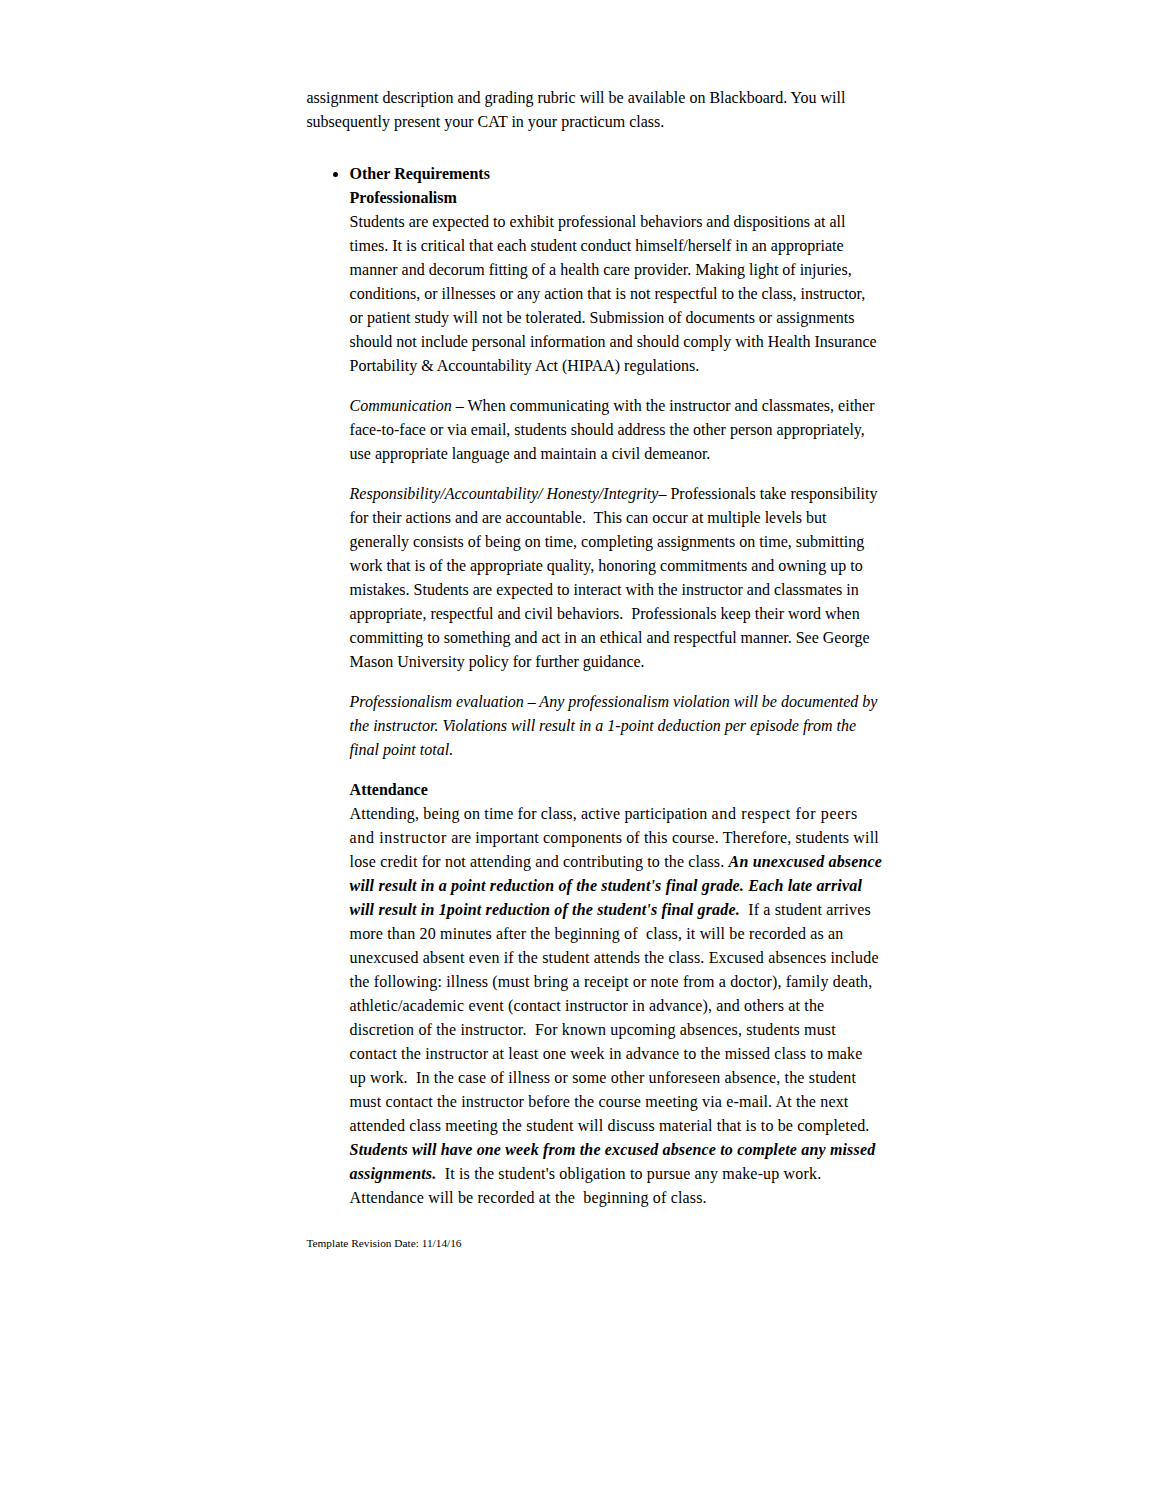assignment description and grading rubric will be available on Blackboard. You will subsequently present your CAT in your practicum class.
Other Requirements
Professionalism
Students are expected to exhibit professional behaviors and dispositions at all times. It is critical that each student conduct himself/herself in an appropriate manner and decorum fitting of a health care provider. Making light of injuries, conditions, or illnesses or any action that is not respectful to the class, instructor, or patient study will not be tolerated. Submission of documents or assignments should not include personal information and should comply with Health Insurance Portability & Accountability Act (HIPAA) regulations.
Communication – When communicating with the instructor and classmates, either face-to-face or via email, students should address the other person appropriately, use appropriate language and maintain a civil demeanor.
Responsibility/Accountability/ Honesty/Integrity– Professionals take responsibility for their actions and are accountable. This can occur at multiple levels but generally consists of being on time, completing assignments on time, submitting work that is of the appropriate quality, honoring commitments and owning up to mistakes. Students are expected to interact with the instructor and classmates in appropriate, respectful and civil behaviors. Professionals keep their word when committing to something and act in an ethical and respectful manner. See George Mason University policy for further guidance.
Professionalism evaluation – Any professionalism violation will be documented by the instructor. Violations will result in a 1-point deduction per episode from the final point total.
Attendance
Attending, being on time for class, active participation and respect for peers and instructor are important components of this course. Therefore, students will lose credit for not attending and contributing to the class. An unexcused absence will result in a point reduction of the student's final grade. Each late arrival will result in 1point reduction of the student's final grade. If a student arrives more than 20 minutes after the beginning of class, it will be recorded as an unexcused absent even if the student attends the class. Excused absences include the following: illness (must bring a receipt or note from a doctor), family death, athletic/academic event (contact instructor in advance), and others at the discretion of the instructor. For known upcoming absences, students must contact the instructor at least one week in advance to the missed class to make up work. In the case of illness or some other unforeseen absence, the student must contact the instructor before the course meeting via e-mail. At the next attended class meeting the student will discuss material that is to be completed. Students will have one week from the excused absence to complete any missed assignments. It is the student's obligation to pursue any make-up work. Attendance will be recorded at the beginning of class.
Template Revision Date: 11/14/16